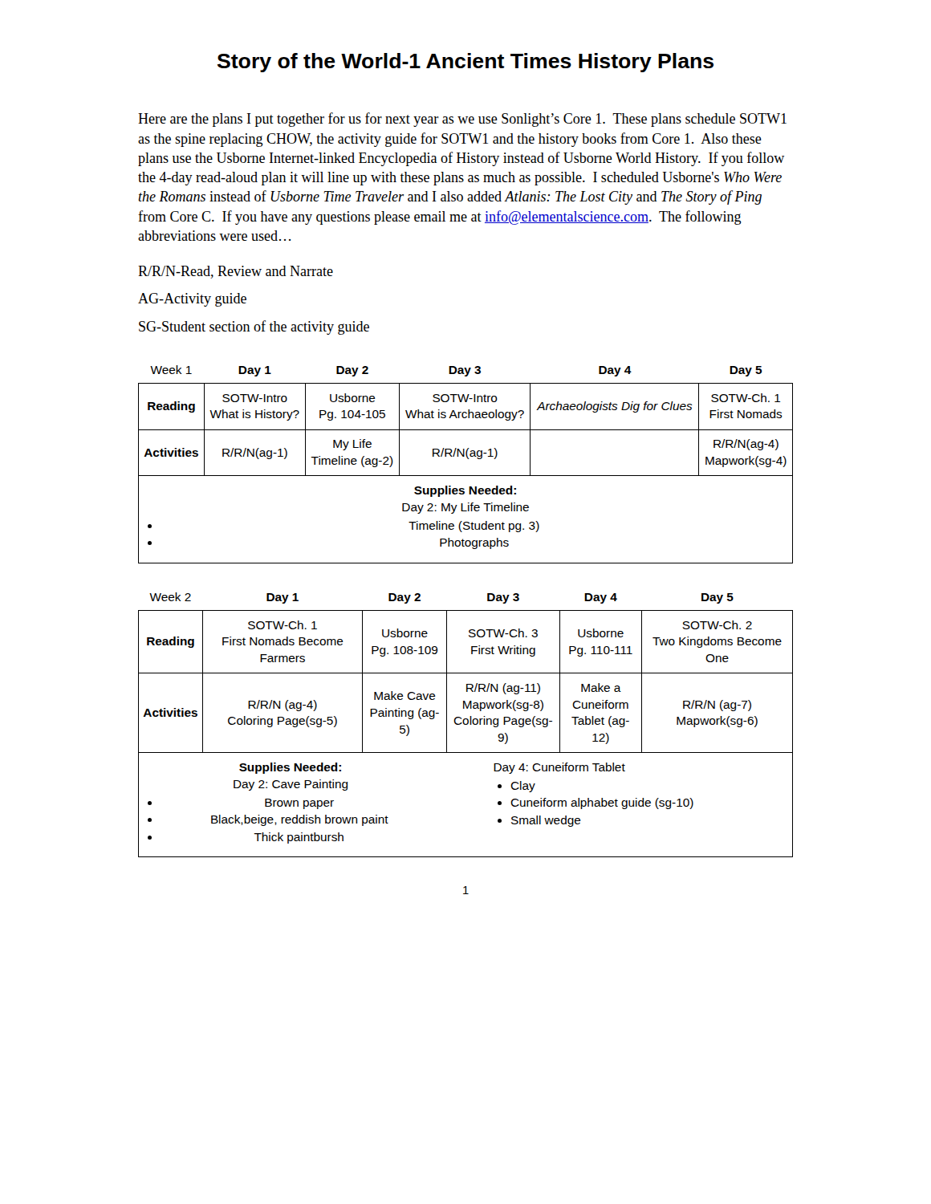Story of the World-1 Ancient Times History Plans
Here are the plans I put together for us for next year as we use Sonlight’s Core 1. These plans schedule SOTW1 as the spine replacing CHOW, the activity guide for SOTW1 and the history books from Core 1. Also these plans use the Usborne Internet-linked Encyclopedia of History instead of Usborne World History. If you follow the 4-day read-aloud plan it will line up with these plans as much as possible. I scheduled Usborne's Who Were the Romans instead of Usborne Time Traveler and I also added Atlanis: The Lost City and The Story of Ping from Core C. If you have any questions please email me at info@elementalscience.com. The following abbreviations were used…
R/R/N-Read, Review and Narrate
AG-Activity guide
SG-Student section of the activity guide
| Week 1 | Day 1 | Day 2 | Day 3 | Day 4 | Day 5 |
| --- | --- | --- | --- | --- | --- |
| Reading | SOTW-Intro What is History? | Usborne Pg. 104-105 | SOTW-Intro What is Archaeology? | Archaeologists Dig for Clues | SOTW-Ch. 1 First Nomads |
| Activities | R/R/N(ag-1) | My Life Timeline (ag-2) | R/R/N(ag-1) | | R/R/N(ag-4) Mapwork(sg-4) |
| Supplies Needed: Day 2: My Life Timeline Timeline (Student pg. 3) Photographs |
| Week 2 | Day 1 | Day 2 | Day 3 | Day 4 | Day 5 |
| --- | --- | --- | --- | --- | --- |
| Reading | SOTW-Ch. 1 First Nomads Become Farmers | Usborne Pg. 108-109 | SOTW-Ch. 3 First Writing | Usborne Pg. 110-111 | SOTW-Ch. 2 Two Kingdoms Become One |
| Activities | R/R/N (ag-4) Coloring Page(sg-5) | Make Cave Painting (ag-5) | R/R/N (ag-11) Mapwork(sg-8) Coloring Page(sg-9) | Make a Cuneiform Tablet (ag-12) | R/R/N (ag-7) Mapwork(sg-6) |
| Supplies Needed: Day 2: Cave Painting Brown paper Black,beige, reddish brown paint Thick paintbursh Day 4: Cuneiform Tablet Clay Cuneiform alphabet guide (sg-10) Small wedge |
1